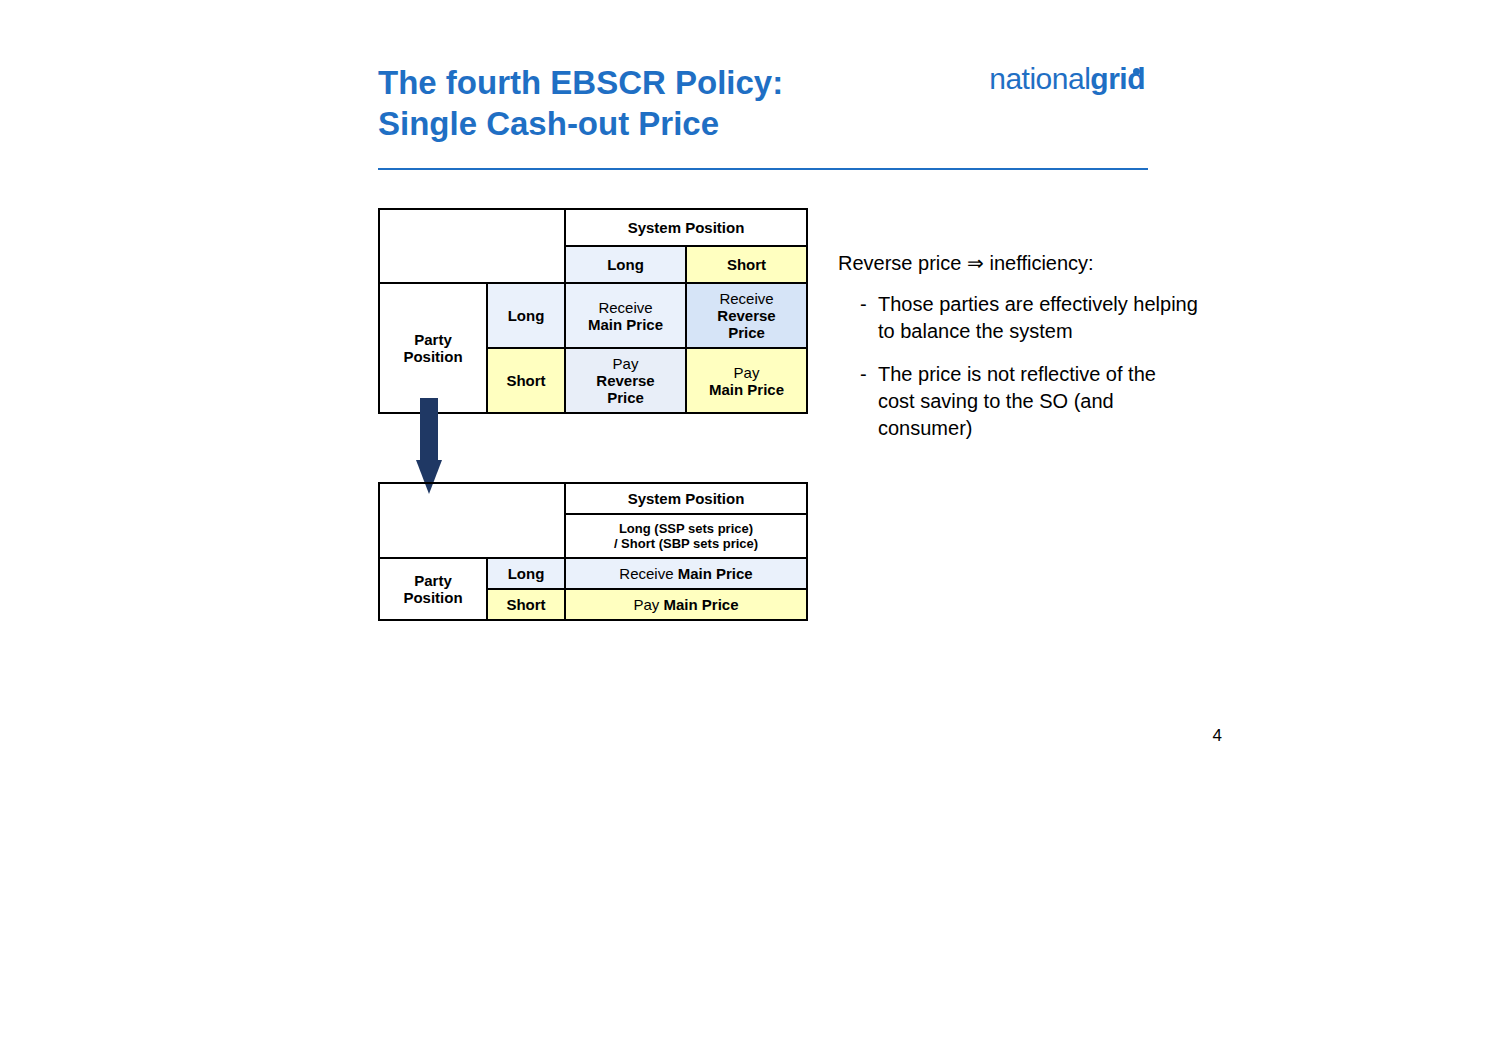The fourth EBSCR Policy:
Single Cash-out Price
national grid
| | System Position |
| Long | Short |
| Party Position | Long | Receive Main Price | Receive Reverse Price |
| Short | Pay Reverse Price | Pay Main Price |
| | System Position |
| Long (SSP sets price) / Short (SBP sets price) |
| Party Position | Long | Receive Main Price |
| Short | Pay Main Price |
Reverse price ⇒ inefficiency:
Those parties are effectively helping to balance the system
The price is not reflective of the cost saving to the SO (and consumer)
4